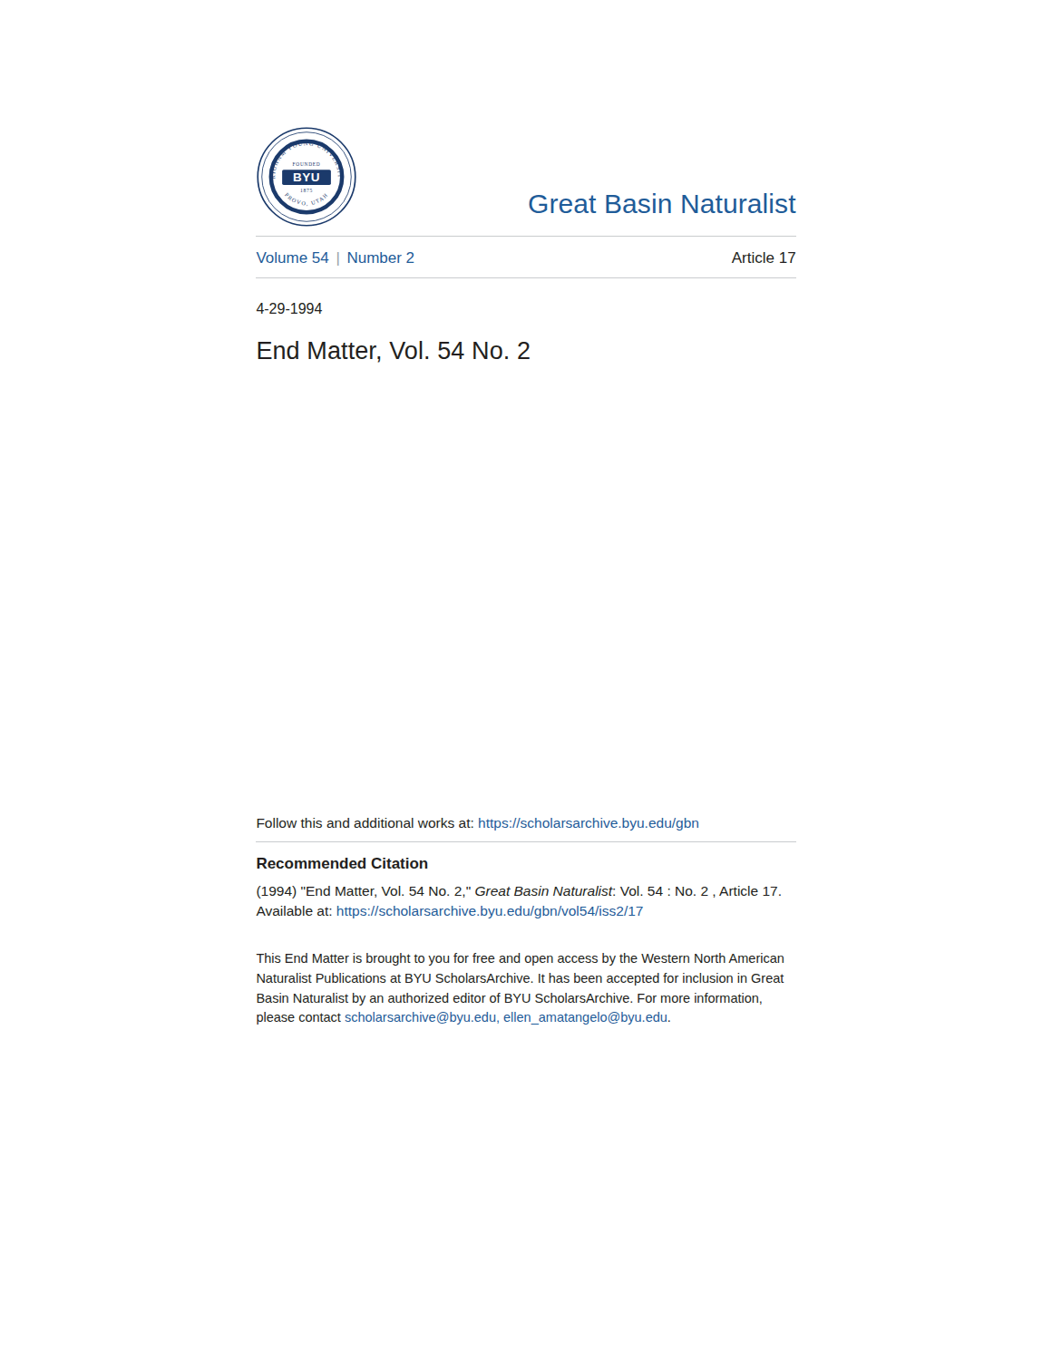BRIGHAM YOUNG UNIVERSITY PROVO, UTAH FOUNDED BYU 1875
Great Basin Naturalist
Volume 54|Number 2
Article 17
4-29-1994
End Matter, Vol. 54 No. 2
Follow this and additional works at: https://scholarsarchive.byu.edu/gbn
Recommended Citation
(1994) "End Matter, Vol. 54 No. 2," Great Basin Naturalist: Vol. 54 : No. 2 , Article 17.
Available at: https://scholarsarchive.byu.edu/gbn/vol54/iss2/17
This End Matter is brought to you for free and open access by the Western North American Naturalist Publications at BYU ScholarsArchive. It has been accepted for inclusion in Great Basin Naturalist by an authorized editor of BYU ScholarsArchive. For more information, please contact scholarsarchive@byu.edu, ellen_amatangelo@byu.edu.